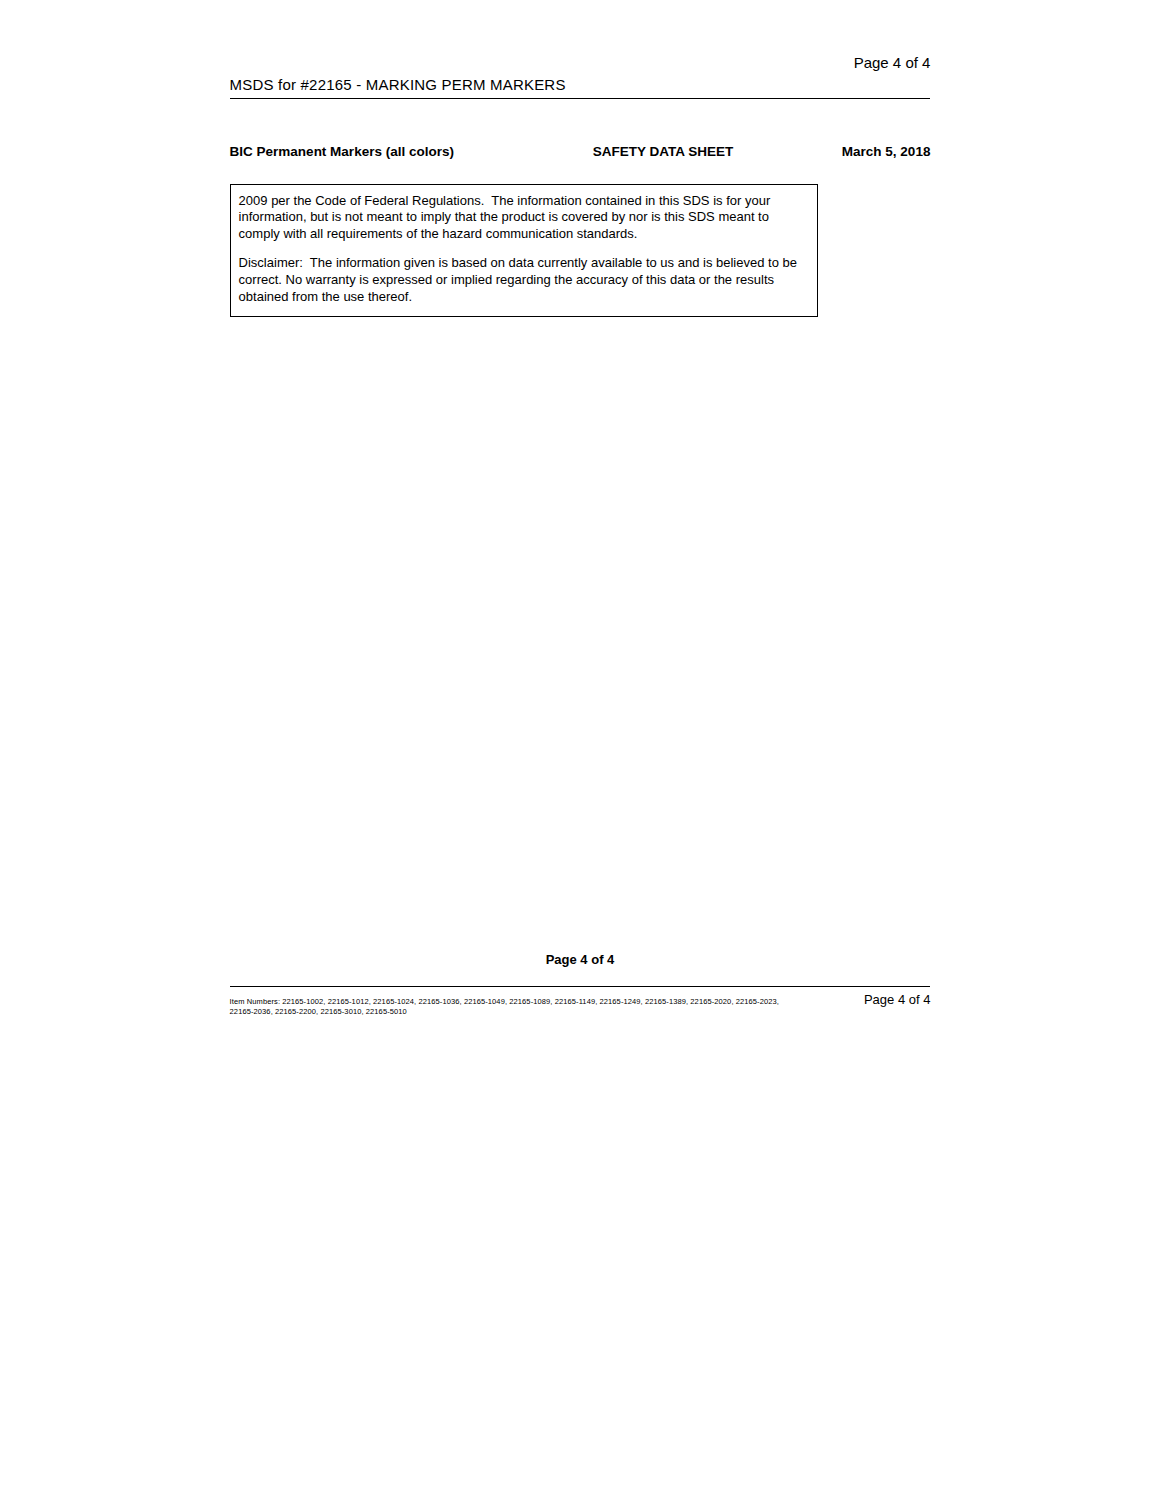Page 4 of 4
MSDS for #22165 - MARKING PERM MARKERS
BIC Permanent Markers (all colors)
SAFETY DATA SHEET
March 5, 2018
2009 per the Code of Federal Regulations. The information contained in this SDS is for your information, but is not meant to imply that the product is covered by nor is this SDS meant to comply with all requirements of the hazard communication standards.
Disclaimer: The information given is based on data currently available to us and is believed to be correct. No warranty is expressed or implied regarding the accuracy of this data or the results obtained from the use thereof.
Page 4 of 4
Item Numbers: 22165-1002, 22165-1012, 22165-1024, 22165-1036, 22165-1049, 22165-1089, 22165-1149, 22165-1249, 22165-1389, 22165-2020, 22165-2023, 22165-2036, 22165-2200, 22165-3010, 22165-5010
Page 4 of 4